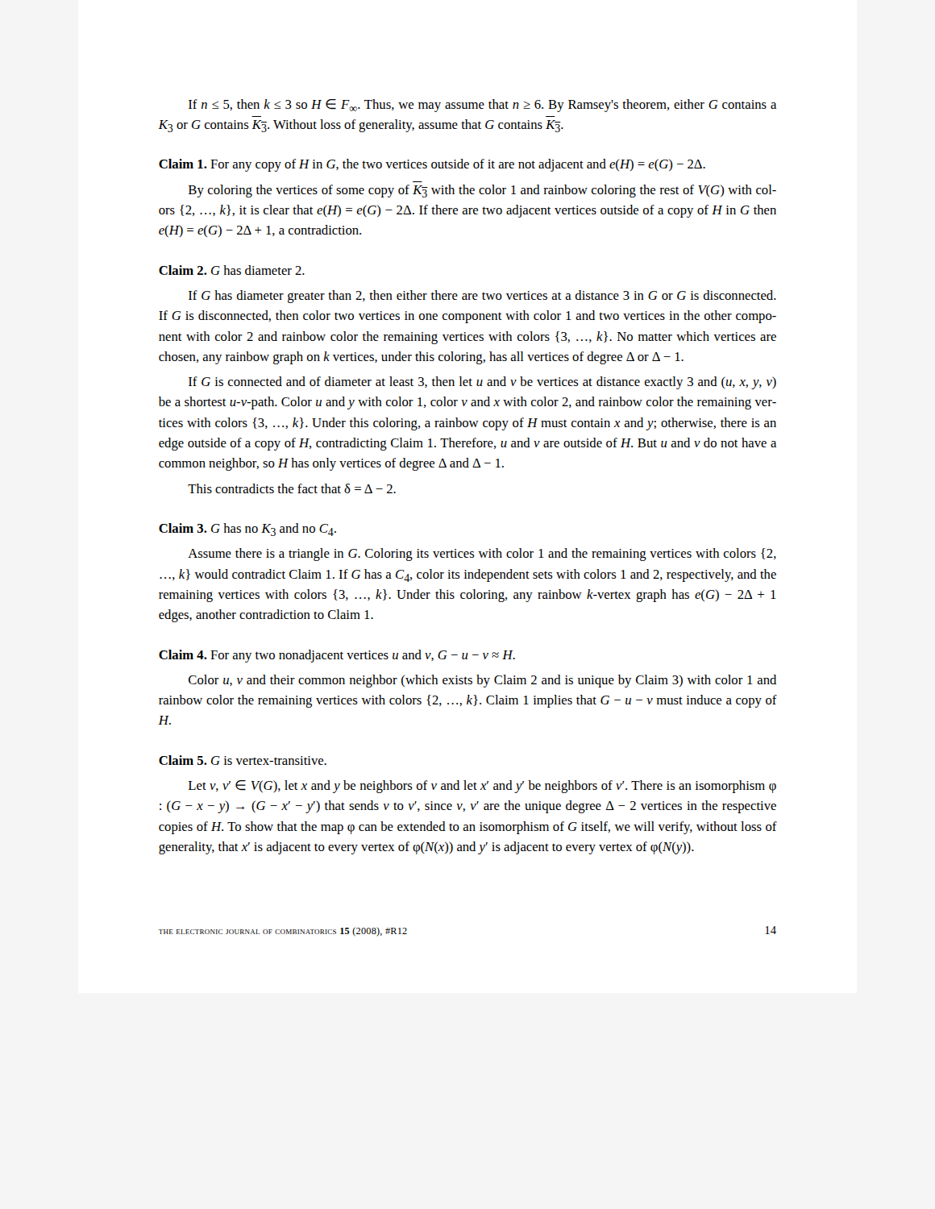If n ≤ 5, then k ≤ 3 so H ∈ F∞. Thus, we may assume that n ≥ 6. By Ramsey's theorem, either G contains a K3 or G contains K3. Without loss of generality, assume that G contains K3.
Claim 1. For any copy of H in G, the two vertices outside of it are not adjacent and e(H) = e(G) − 2Δ.
By coloring the vertices of some copy of K3 with the color 1 and rainbow coloring the rest of V(G) with colors {2, …, k}, it is clear that e(H) = e(G) − 2Δ. If there are two adjacent vertices outside of a copy of H in G then e(H) = e(G) − 2Δ + 1, a contradiction.
Claim 2. G has diameter 2.
If G has diameter greater than 2, then either there are two vertices at a distance 3 in G or G is disconnected. If G is disconnected, then color two vertices in one component with color 1 and two vertices in the other component with color 2 and rainbow color the remaining vertices with colors {3, …, k}. No matter which vertices are chosen, any rainbow graph on k vertices, under this coloring, has all vertices of degree Δ or Δ − 1.
If G is connected and of diameter at least 3, then let u and v be vertices at distance exactly 3 and (u, x, y, v) be a shortest u-v-path. Color u and y with color 1, color v and x with color 2, and rainbow color the remaining vertices with colors {3, …, k}. Under this coloring, a rainbow copy of H must contain x and y; otherwise, there is an edge outside of a copy of H, contradicting Claim 1. Therefore, u and v are outside of H. But u and v do not have a common neighbor, so H has only vertices of degree Δ and Δ − 1.
This contradicts the fact that δ = Δ − 2.
Claim 3. G has no K3 and no C4.
Assume there is a triangle in G. Coloring its vertices with color 1 and the remaining vertices with colors {2, …, k} would contradict Claim 1. If G has a C4, color its independent sets with colors 1 and 2, respectively, and the remaining vertices with colors {3, …, k}. Under this coloring, any rainbow k-vertex graph has e(G) − 2Δ + 1 edges, another contradiction to Claim 1.
Claim 4. For any two nonadjacent vertices u and v, G − u − v ≈ H.
Color u, v and their common neighbor (which exists by Claim 2 and is unique by Claim 3) with color 1 and rainbow color the remaining vertices with colors {2, …, k}. Claim 1 implies that G − u − v must induce a copy of H.
Claim 5. G is vertex-transitive.
Let v, v′ ∈ V(G), let x and y be neighbors of v and let x′ and y′ be neighbors of v′. There is an isomorphism φ : (G − x − y) → (G − x′ − y′) that sends v to v′, since v, v′ are the unique degree Δ − 2 vertices in the respective copies of H. To show that the map φ can be extended to an isomorphism of G itself, we will verify, without loss of generality, that x′ is adjacent to every vertex of φ(N(x)) and y′ is adjacent to every vertex of φ(N(y)).
the electronic journal of combinatorics 15 (2008), #R12 14